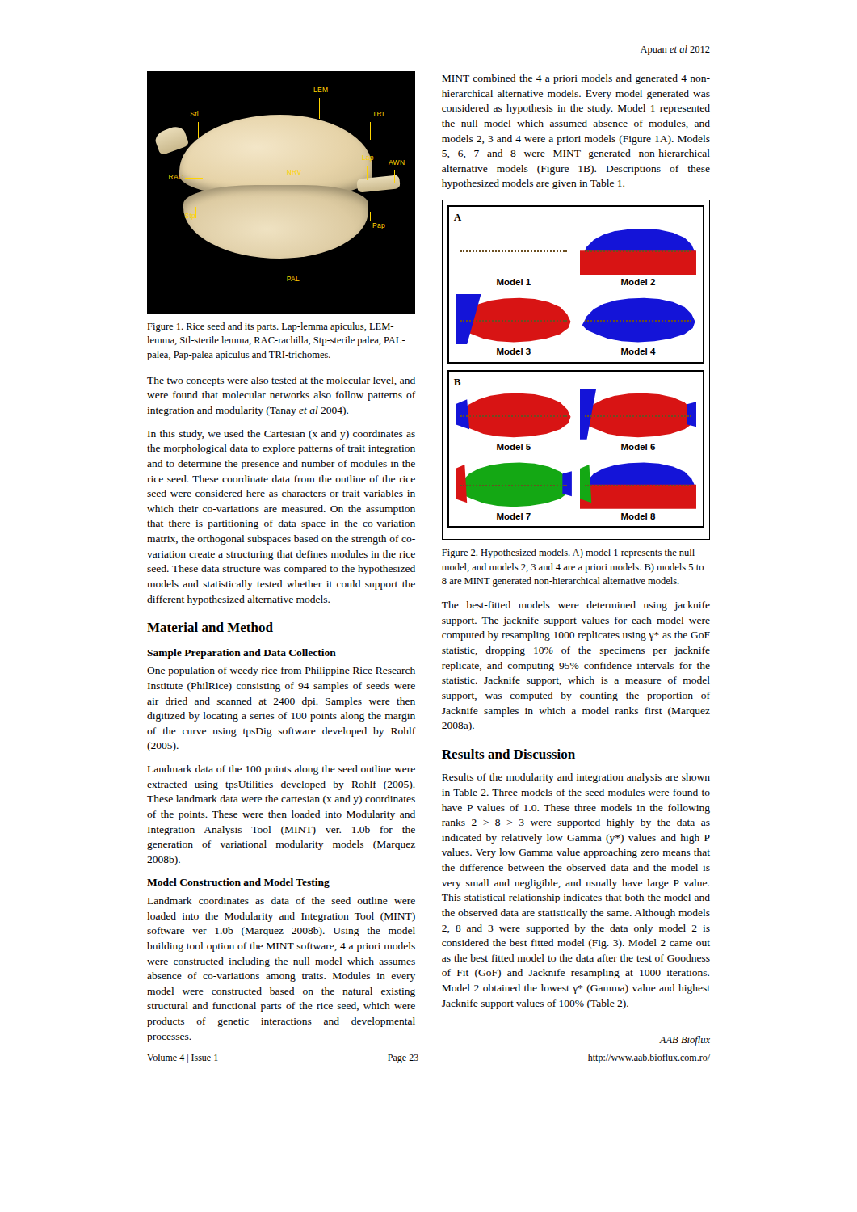Apuan et al 2012
LEM TRI Stl NRV Lap AWN RAC Stp Pap PAL
Figure 1. Rice seed and its parts. Lap-lemma apiculus, LEM-lemma, Stl-sterile lemma, RAC-rachilla, Stp-sterile palea, PAL-palea, Pap-palea apiculus and TRI-trichomes.
The two concepts were also tested at the molecular level, and were found that molecular networks also follow patterns of integration and modularity (Tanay et al 2004).
In this study, we used the Cartesian (x and y) coordinates as the morphological data to explore patterns of trait integration and to determine the presence and number of modules in the rice seed. These coordinate data from the outline of the rice seed were considered here as characters or trait variables in which their co-variations are measured. On the assumption that there is partitioning of data space in the co-variation matrix, the orthogonal subspaces based on the strength of co-variation create a structuring that defines modules in the rice seed. These data structure was compared to the hypothesized models and statistically tested whether it could support the different hypothesized alternative models.
Material and Method
Sample Preparation and Data Collection
One population of weedy rice from Philippine Rice Research Institute (PhilRice) consisting of 94 samples of seeds were air dried and scanned at 2400 dpi. Samples were then digitized by locating a series of 100 points along the margin of the curve using tpsDig software developed by Rohlf (2005).
Landmark data of the 100 points along the seed outline were extracted using tpsUtilities developed by Rohlf (2005). These landmark data were the cartesian (x and y) coordinates of the points. These were then loaded into Modularity and Integration Analysis Tool (MINT) ver. 1.0b for the generation of variational modularity models (Marquez 2008b).
Model Construction and Model Testing
Landmark coordinates as data of the seed outline were loaded into the Modularity and Integration Tool (MINT) software ver 1.0b (Marquez 2008b). Using the model building tool option of the MINT software, 4 a priori models were constructed including the null model which assumes absence of co-variations among traits. Modules in every model were constructed based on the natural existing structural and functional parts of the rice seed, which were products of genetic interactions and developmental processes.
MINT combined the 4 a priori models and generated 4 non-hierarchical alternative models. Every model generated was considered as hypothesis in the study. Model 1 represented the null model which assumed absence of modules, and models 2, 3 and 4 were a priori models (Figure 1A). Models 5, 6, 7 and 8 were MINT generated non-hierarchical alternative models (Figure 1B). Descriptions of these hypothesized models are given in Table 1.
A
Model 1
Model 2
Model 3
Model 4
B
Model 5
Model 6
Model 7
Model 8
Figure 2. Hypothesized models. A) model 1 represents the null model, and models 2, 3 and 4 are a priori models. B) models 5 to 8 are MINT generated non-hierarchical alternative models.
The best-fitted models were determined using jacknife support. The jacknife support values for each model were computed by resampling 1000 replicates using γ* as the GoF statistic, dropping 10% of the specimens per jacknife replicate, and computing 95% confidence intervals for the statistic. Jacknife support, which is a measure of model support, was computed by counting the proportion of Jacknife samples in which a model ranks first (Marquez 2008a).
Results and Discussion
Results of the modularity and integration analysis are shown in Table 2. Three models of the seed modules were found to have P values of 1.0. These three models in the following ranks 2 > 8 > 3 were supported highly by the data as indicated by relatively low Gamma (y*) values and high P values. Very low Gamma value approaching zero means that the difference between the observed data and the model is very small and negligible, and usually have large P value. This statistical relationship indicates that both the model and the observed data are statistically the same. Although models 2, 8 and 3 were supported by the data only model 2 is considered the best fitted model (Fig. 3). Model 2 came out as the best fitted model to the data after the test of Goodness of Fit (GoF) and Jacknife resampling at 1000 iterations. Model 2 obtained the lowest γ* (Gamma) value and highest Jacknife support values of 100% (Table 2).
AAB Bioflux
Volume 4 | Issue 1
Page 23
http://www.aab.bioflux.com.ro/